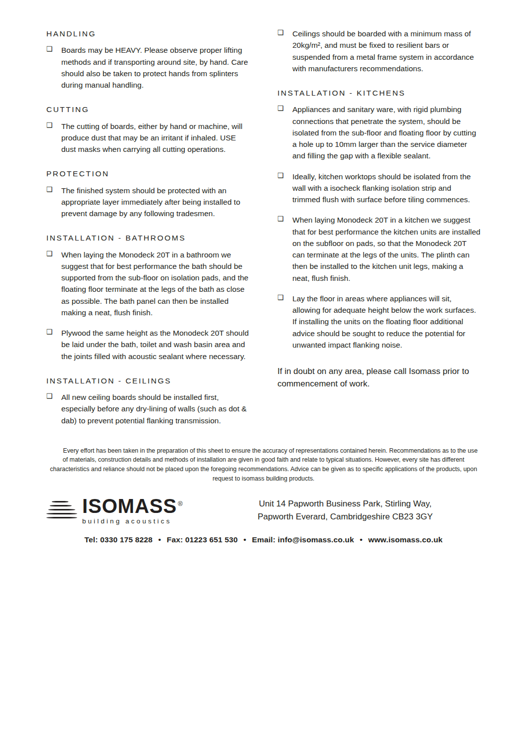Handling
Boards may be HEAVY. Please observe proper lifting methods and if transporting around site, by hand. Care should also be taken to protect hands from splinters during manual handling.
Cutting
The cutting of boards, either by hand or machine, will produce dust that may be an irritant if inhaled. USE dust masks when carrying all cutting operations.
Protection
The finished system should be protected with an appropriate layer immediately after being installed to prevent damage by any following tradesmen.
Installation - Bathrooms
When laying the Monodeck 20T in a bathroom we suggest that for best performance the bath should be supported from the sub-floor on isolation pads, and the floating floor terminate at the legs of the bath as close as possible. The bath panel can then be installed making a neat, flush finish.
Plywood the same height as the Monodeck 20T should be laid under the bath, toilet and wash basin area and the joints filled with acoustic sealant where necessary.
Installation - Ceilings
All new ceiling boards should be installed first, especially before any dry-lining of walls (such as dot & dab) to prevent potential flanking transmission.
Ceilings should be boarded with a minimum mass of 20kg/m², and must be fixed to resilient bars or suspended from a metal frame system in accordance with manufacturers recommendations.
Installation - Kitchens
Appliances and sanitary ware, with rigid plumbing connections that penetrate the system, should be isolated from the sub-floor and floating floor by cutting a hole up to 10mm larger than the service diameter and filling the gap with a flexible sealant.
Ideally, kitchen worktops should be isolated from the wall with a isocheck flanking isolation strip and trimmed flush with surface before tiling commences.
When laying Monodeck 20T in a kitchen we suggest that for best performance the kitchen units are installed on the subfloor on pads, so that the Monodeck 20T can terminate at the legs of the units. The plinth can then be installed to the kitchen unit legs, making a neat, flush finish.
Lay the floor in areas where appliances will sit, allowing for adequate height below the work surfaces. If installing the units on the floating floor additional advice should be sought to reduce the potential for unwanted impact flanking noise.
If in doubt on any area, please call Isomass prior to commencement of work.
Every effort has been taken in the preparation of this sheet to ensure the accuracy of representations contained herein. Recommendations as to the use of materials, construction details and methods of installation are given in good faith and relate to typical situations. However, every site has different characteristics and reliance should not be placed upon the foregoing recommendations. Advice can be given as to specific applications of the products, upon request to isomass building products.
ISOMASS® building acoustics
Unit 14 Papworth Business Park, Stirling Way,
Papworth Everard, Cambridgeshire CB23 3GY
Tel: 0330 175 8228 • Fax: 01223 651 530 • Email: info@isomass.co.uk • www.isomass.co.uk